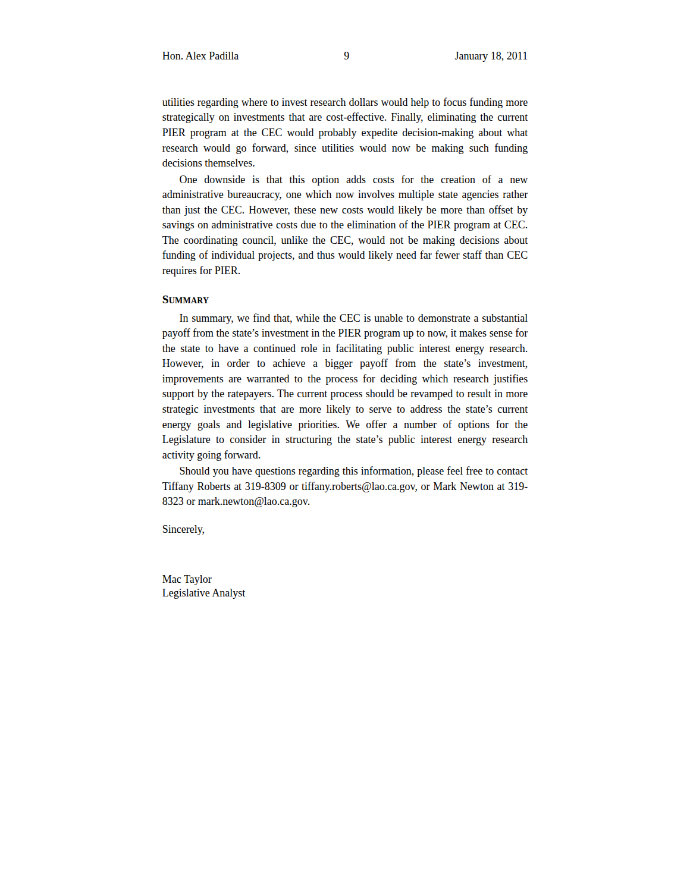Hon. Alex Padilla
9
January 18, 2011
utilities regarding where to invest research dollars would help to focus funding more strategically on investments that are cost-effective. Finally, eliminating the current PIER program at the CEC would probably expedite decision-making about what research would go forward, since utilities would now be making such funding decisions themselves.
One downside is that this option adds costs for the creation of a new administrative bureaucracy, one which now involves multiple state agencies rather than just the CEC. However, these new costs would likely be more than offset by savings on administrative costs due to the elimination of the PIER program at CEC. The coordinating council, unlike the CEC, would not be making decisions about funding of individual projects, and thus would likely need far fewer staff than CEC requires for PIER.
Summary
In summary, we find that, while the CEC is unable to demonstrate a substantial payoff from the state’s investment in the PIER program up to now, it makes sense for the state to have a continued role in facilitating public interest energy research. However, in order to achieve a bigger payoff from the state’s investment, improvements are warranted to the process for deciding which research justifies support by the ratepayers. The current process should be revamped to result in more strategic investments that are more likely to serve to address the state’s current energy goals and legislative priorities. We offer a number of options for the Legislature to consider in structuring the state’s public interest energy research activity going forward.
Should you have questions regarding this information, please feel free to contact Tiffany Roberts at 319-8309 or tiffany.roberts@lao.ca.gov, or Mark Newton at 319-8323 or mark.newton@lao.ca.gov.
Sincerely,
Mac Taylor
Legislative Analyst